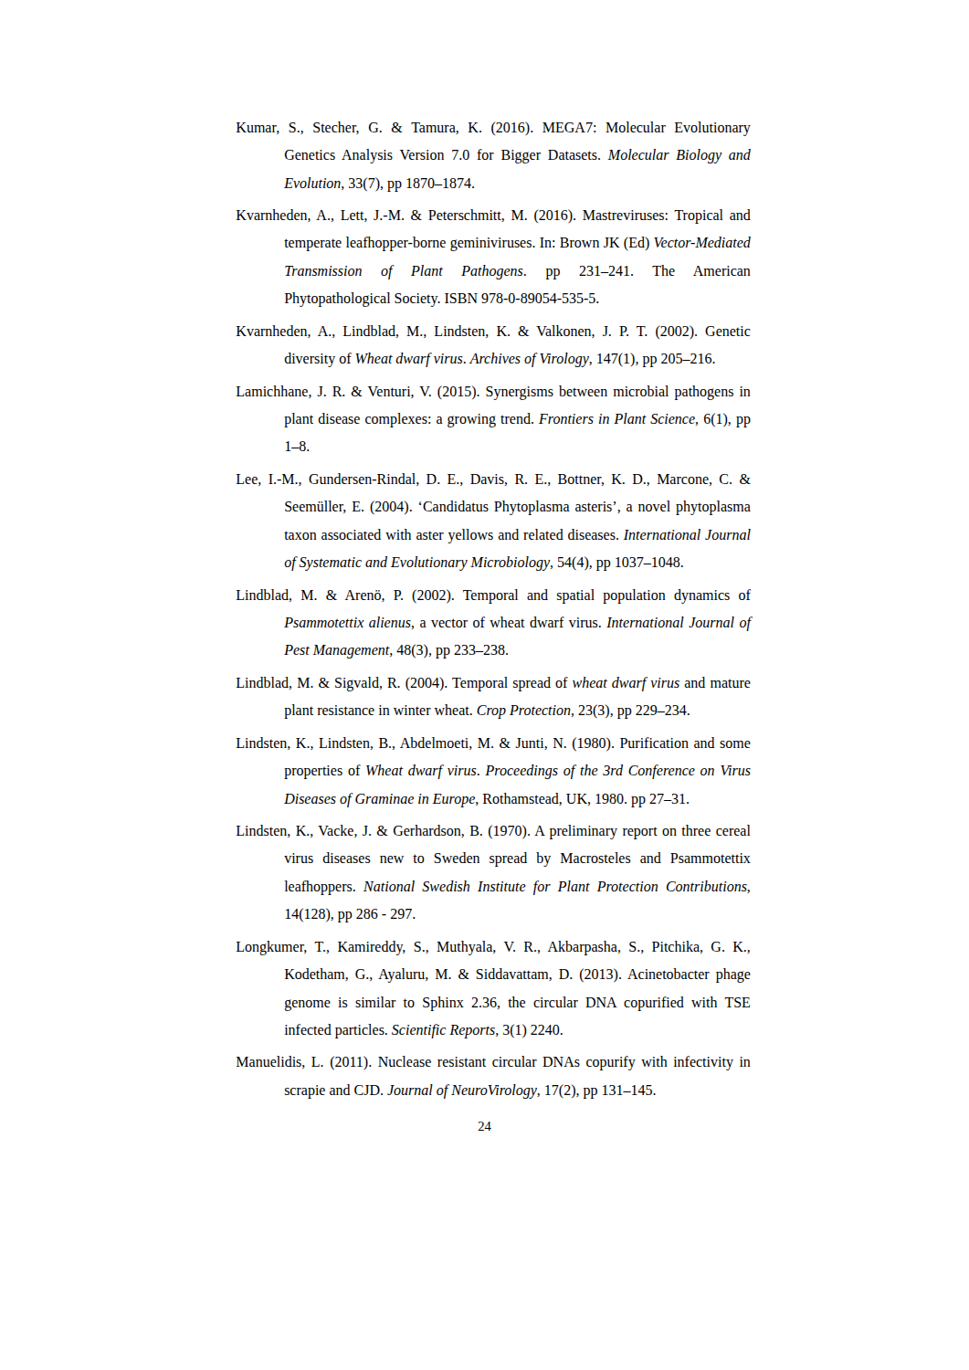Kumar, S., Stecher, G. & Tamura, K. (2016). MEGA7: Molecular Evolutionary Genetics Analysis Version 7.0 for Bigger Datasets. Molecular Biology and Evolution, 33(7), pp 1870–1874.
Kvarnheden, A., Lett, J.-M. & Peterschmitt, M. (2016). Mastreviruses: Tropical and temperate leafhopper-borne geminiviruses. In: Brown JK (Ed) Vector-Mediated Transmission of Plant Pathogens. pp 231–241. The American Phytopathological Society. ISBN 978-0-89054-535-5.
Kvarnheden, A., Lindblad, M., Lindsten, K. & Valkonen, J. P. T. (2002). Genetic diversity of Wheat dwarf virus. Archives of Virology, 147(1), pp 205–216.
Lamichhane, J. R. & Venturi, V. (2015). Synergisms between microbial pathogens in plant disease complexes: a growing trend. Frontiers in Plant Science, 6(1), pp 1–8.
Lee, I.-M., Gundersen-Rindal, D. E., Davis, R. E., Bottner, K. D., Marcone, C. & Seemüller, E. (2004). ‘Candidatus Phytoplasma asteris’, a novel phytoplasma taxon associated with aster yellows and related diseases. International Journal of Systematic and Evolutionary Microbiology, 54(4), pp 1037–1048.
Lindblad, M. & Arenö, P. (2002). Temporal and spatial population dynamics of Psammotettix alienus, a vector of wheat dwarf virus. International Journal of Pest Management, 48(3), pp 233–238.
Lindblad, M. & Sigvald, R. (2004). Temporal spread of wheat dwarf virus and mature plant resistance in winter wheat. Crop Protection, 23(3), pp 229–234.
Lindsten, K., Lindsten, B., Abdelmoeti, M. & Junti, N. (1980). Purification and some properties of Wheat dwarf virus. Proceedings of the 3rd Conference on Virus Diseases of Graminae in Europe, Rothamstead, UK, 1980. pp 27–31.
Lindsten, K., Vacke, J. & Gerhardson, B. (1970). A preliminary report on three cereal virus diseases new to Sweden spread by Macrosteles and Psammotettix leafhoppers. National Swedish Institute for Plant Protection Contributions, 14(128), pp 286 - 297.
Longkumer, T., Kamireddy, S., Muthyala, V. R., Akbarpasha, S., Pitchika, G. K., Kodetham, G., Ayaluru, M. & Siddavattam, D. (2013). Acinetobacter phage genome is similar to Sphinx 2.36, the circular DNA copurified with TSE infected particles. Scientific Reports, 3(1) 2240.
Manuelidis, L. (2011). Nuclease resistant circular DNAs copurify with infectivity in scrapie and CJD. Journal of NeuroVirology, 17(2), pp 131–145.
24